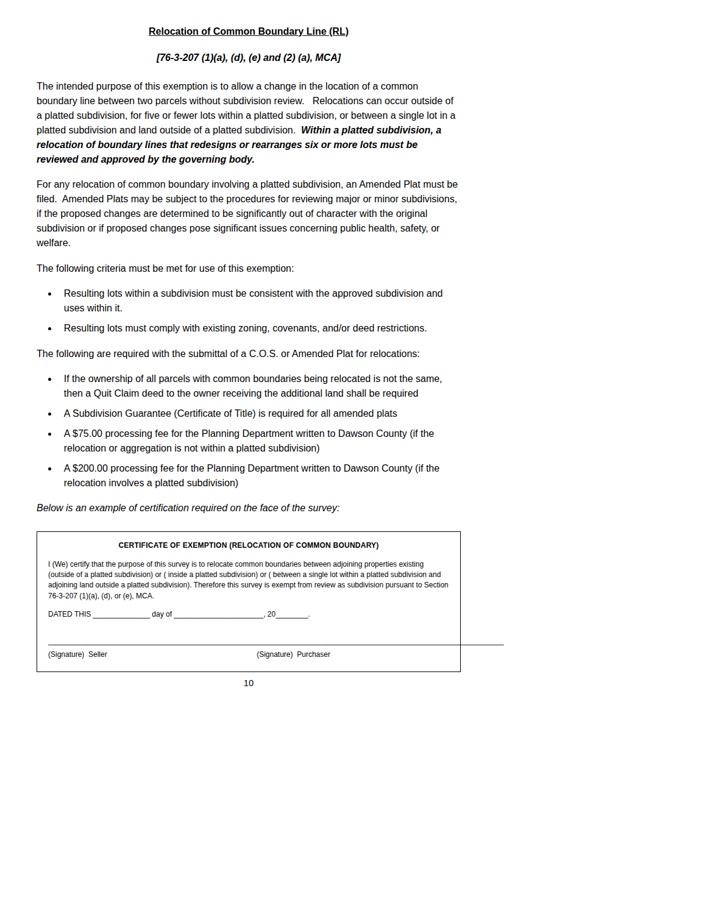Relocation of Common Boundary Line (RL)
[76-3-207 (1)(a), (d), (e) and (2) (a), MCA]
The intended purpose of this exemption is to allow a change in the location of a common boundary line between two parcels without subdivision review. Relocations can occur outside of a platted subdivision, for five or fewer lots within a platted subdivision, or between a single lot in a platted subdivision and land outside of a platted subdivision. Within a platted subdivision, a relocation of boundary lines that redesigns or rearranges six or more lots must be reviewed and approved by the governing body.
For any relocation of common boundary involving a platted subdivision, an Amended Plat must be filed. Amended Plats may be subject to the procedures for reviewing major or minor subdivisions, if the proposed changes are determined to be significantly out of character with the original subdivision or if proposed changes pose significant issues concerning public health, safety, or welfare.
The following criteria must be met for use of this exemption:
Resulting lots within a subdivision must be consistent with the approved subdivision and uses within it.
Resulting lots must comply with existing zoning, covenants, and/or deed restrictions.
The following are required with the submittal of a C.O.S. or Amended Plat for relocations:
If the ownership of all parcels with common boundaries being relocated is not the same, then a Quit Claim deed to the owner receiving the additional land shall be required
A Subdivision Guarantee (Certificate of Title) is required for all amended plats
A $75.00 processing fee for the Planning Department written to Dawson County (if the relocation or aggregation is not within a platted subdivision)
A $200.00 processing fee for the Planning Department written to Dawson County (if the relocation involves a platted subdivision)
Below is an example of certification required on the face of the survey:
CERTIFICATE OF EXEMPTION (RELOCATION OF COMMON BOUNDARY)
I (We) certify that the purpose of this survey is to relocate common boundaries between adjoining properties existing (outside of a platted subdivision) or ( inside a platted subdivision) or ( between a single lot within a platted subdivision and adjoining land outside a platted subdivision). Therefore this survey is exempt from review as subdivision pursuant to Section 76-3-207 (1)(a), (d), or (e), MCA.
DATED THIS ______________ day of ______________________, 20________.
_______________________________________________________ _________________________________________________________
(Signature) Seller (Signature) Purchaser
10